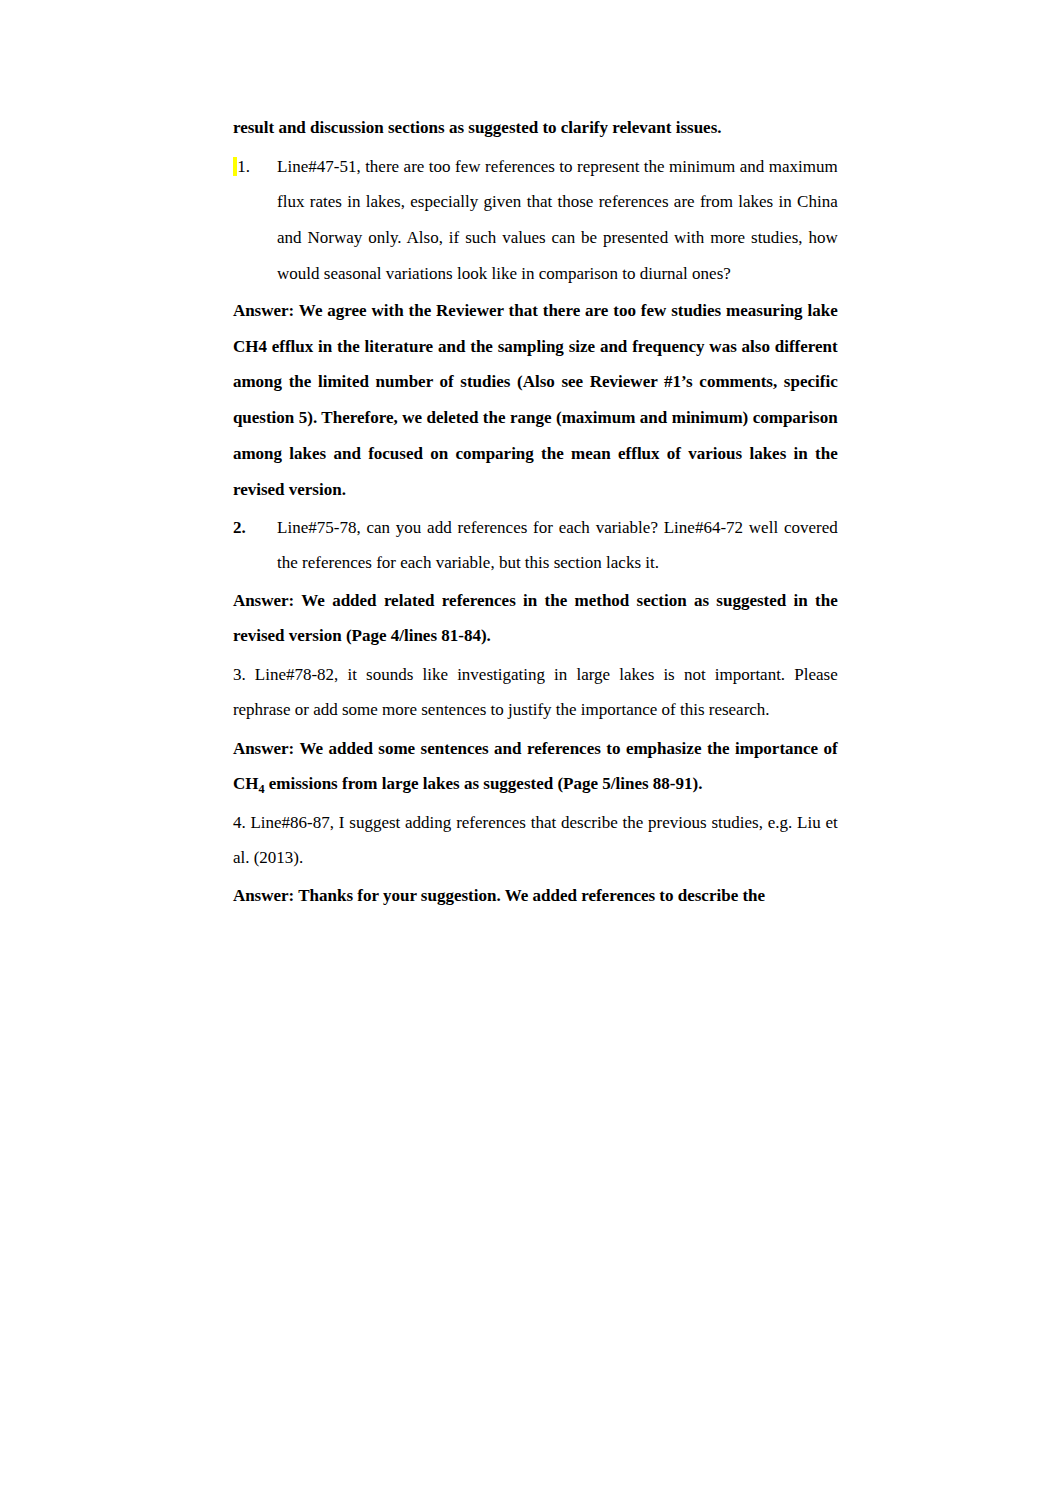result and discussion sections as suggested to clarify relevant issues.
1. Line#47-51, there are too few references to represent the minimum and maximum flux rates in lakes, especially given that those references are from lakes in China and Norway only. Also, if such values can be presented with more studies, how would seasonal variations look like in comparison to diurnal ones?
Answer: We agree with the Reviewer that there are too few studies measuring lake CH4 efflux in the literature and the sampling size and frequency was also different among the limited number of studies (Also see Reviewer #1’s comments, specific question 5). Therefore, we deleted the range (maximum and minimum) comparison among lakes and focused on comparing the mean efflux of various lakes in the revised version.
2. Line#75-78, can you add references for each variable? Line#64-72 well covered the references for each variable, but this section lacks it.
Answer: We added related references in the method section as suggested in the revised version (Page 4/lines 81-84).
3. Line#78-82, it sounds like investigating in large lakes is not important. Please rephrase or add some more sentences to justify the importance of this research.
Answer: We added some sentences and references to emphasize the importance of CH4 emissions from large lakes as suggested (Page 5/lines 88-91).
4. Line#86-87, I suggest adding references that describe the previous studies, e.g. Liu et al. (2013).
Answer: Thanks for your suggestion. We added references to describe the